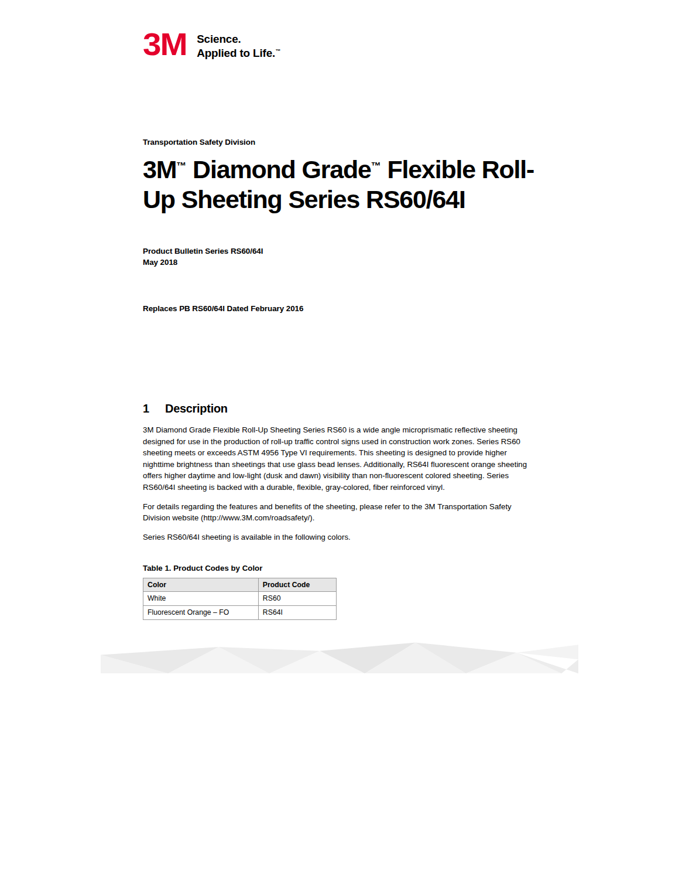3M
Science.
Applied to Life.™
Transportation Safety Division
3M™ Diamond Grade™ Flexible Roll-Up Sheeting Series RS60/64I
Product Bulletin Series RS60/64I
May 2018
Replaces PB RS60/64I Dated February 2016
1 Description
3M Diamond Grade Flexible Roll-Up Sheeting Series RS60 is a wide angle microprismatic reflective sheeting designed for use in the production of roll-up traffic control signs used in construction work zones. Series RS60 sheeting meets or exceeds ASTM 4956 Type VI requirements. This sheeting is designed to provide higher nighttime brightness than sheetings that use glass bead lenses. Additionally, RS64I fluorescent orange sheeting offers higher daytime and low-light (dusk and dawn) visibility than non-fluorescent colored sheeting. Series RS60/64I sheeting is backed with a durable, flexible, gray-colored, fiber reinforced vinyl.
For details regarding the features and benefits of the sheeting, please refer to the 3M Transportation Safety Division website (http://www.3M.com/roadsafety/).
Series RS60/64I sheeting is available in the following colors.
Table 1. Product Codes by Color
| Color | Product Code |
| --- | --- |
| White | RS60 |
| Fluorescent Orange – FO | RS64I |